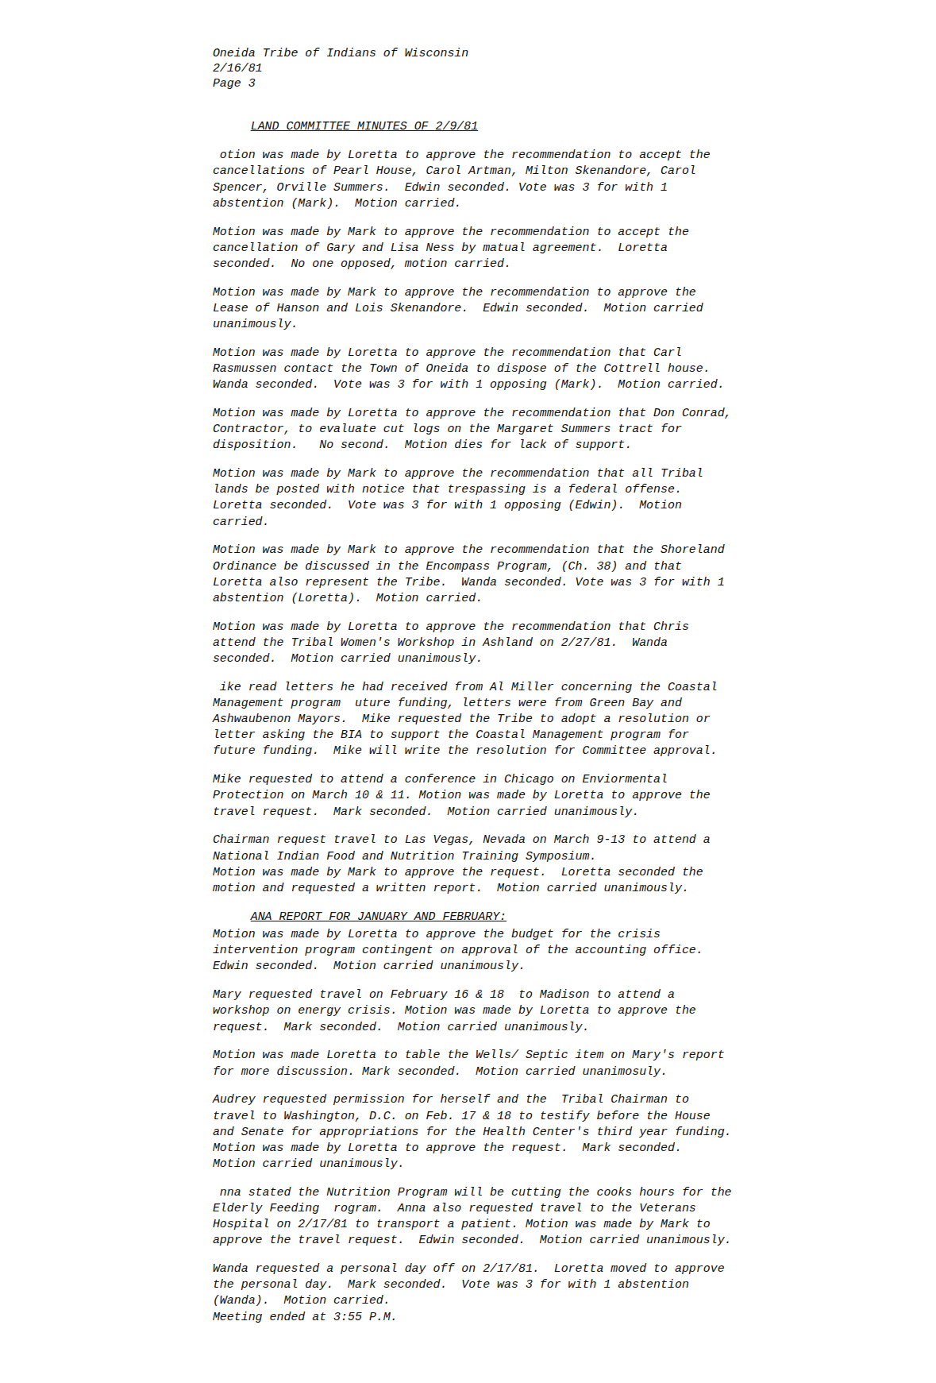Oneida Tribe of Indians of Wisconsin
2/16/81
Page 3
LAND COMMITTEE MINUTES OF 2/9/81
otion was made by Loretta to approve the recommendation to accept the cancellations of Pearl House, Carol Artman, Milton Skenandore, Carol Spencer, Orville Summers. Edwin seconded. Vote was 3 for with 1 abstention (Mark). Motion carried.
Motion was made by Mark to approve the recommendation to accept the cancellation of Gary and Lisa Ness by matual agreement. Loretta seconded. No one opposed, motion carried.
Motion was made by Mark to approve the recommendation to approve the Lease of Hanson and Lois Skenandore. Edwin seconded. Motion carried unanimously.
Motion was made by Loretta to approve the recommendation that Carl Rasmussen contact the Town of Oneida to dispose of the Cottrell house. Wanda seconded. Vote was 3 for with 1 opposing (Mark). Motion carried.
Motion was made by Loretta to approve the recommendation that Don Conrad, Contractor, to evaluate cut logs on the Margaret Summers tract for disposition. No second. Motion dies for lack of support.
Motion was made by Mark to approve the recommendation that all Tribal lands be posted with notice that trespassing is a federal offense. Loretta seconded. Vote was 3 for with 1 opposing (Edwin). Motion carried.
Motion was made by Mark to approve the recommendation that the Shoreland Ordinance be discussed in the Encompass Program, (Ch. 38) and that Loretta also represent the Tribe. Wanda seconded. Vote was 3 for with 1 abstention (Loretta). Motion carried.
Motion was made by Loretta to approve the recommendation that Chris attend the Tribal Women's Workshop in Ashland on 2/27/81. Wanda seconded. Motion carried unanimously.
ike read letters he had received from Al Miller concerning the Coastal Management program uture funding, letters were from Green Bay and Ashwaubenon Mayors. Mike requested the Tribe to adopt a resolution or letter asking the BIA to support the Coastal Management program for future funding. Mike will write the resolution for Committee approval.
Mike requested to attend a conference in Chicago on Enviormental Protection on March 10 & 11. Motion was made by Loretta to approve the travel request. Mark seconded. Motion carried unanimously.
Chairman request travel to Las Vegas, Nevada on March 9-13 to attend a National Indian Food and Nutrition Training Symposium.
Motion was made by Mark to approve the request. Loretta seconded the motion and requested a written report. Motion carried unanimously.
ANA REPORT FOR JANUARY AND FEBRUARY:
Motion was made by Loretta to approve the budget for the crisis intervention program contingent on approval of the accounting office. Edwin seconded. Motion carried unanimously.
Mary requested travel on February 16 & 18 to Madison to attend a workshop on energy crisis. Motion was made by Loretta to approve the request. Mark seconded. Motion carried unanimously.
Motion was made Loretta to table the Wells/ Septic item on Mary's report for more discussion. Mark seconded. Motion carried unanimosuly.
Audrey requested permission for herself and the Tribal Chairman to travel to Washington, D.C. on Feb. 17 & 18 to testify before the House and Senate for appropriations for the Health Center's third year funding.
Motion was made by Loretta to approve the request. Mark seconded. Motion carried unanimously.
nna stated the Nutrition Program will be cutting the cooks hours for the Elderly Feeding rogram. Anna also requested travel to the Veterans Hospital on 2/17/81 to transport a patient. Motion was made by Mark to approve the travel request. Edwin seconded. Motion carried unanimously.
Wanda requested a personal day off on 2/17/81. Loretta moved to approve the personal day. Mark seconded. Vote was 3 for with 1 abstention (Wanda). Motion carried.
Meeting ended at 3:55 P.M.